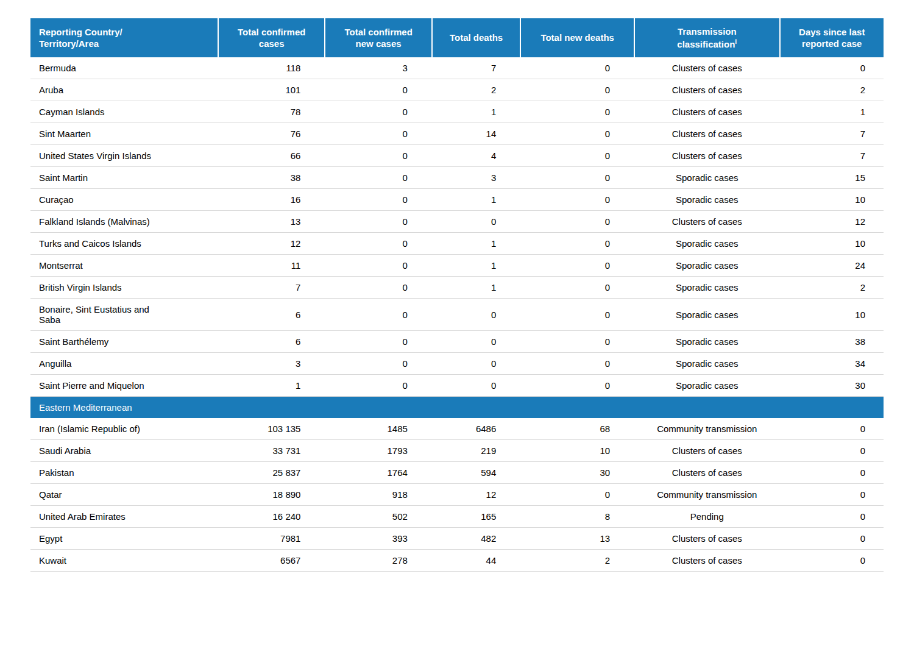| Reporting Country/ Territory/Area | Total confirmed cases | Total confirmed new cases | Total deaths | Total new deaths | Transmission classification i | Days since last reported case |
| --- | --- | --- | --- | --- | --- | --- |
| Bermuda | 118 | 3 | 7 | 0 | Clusters of cases | 0 |
| Aruba | 101 | 0 | 2 | 0 | Clusters of cases | 2 |
| Cayman Islands | 78 | 0 | 1 | 0 | Clusters of cases | 1 |
| Sint Maarten | 76 | 0 | 14 | 0 | Clusters of cases | 7 |
| United States Virgin Islands | 66 | 0 | 4 | 0 | Clusters of cases | 7 |
| Saint Martin | 38 | 0 | 3 | 0 | Sporadic cases | 15 |
| Curaçao | 16 | 0 | 1 | 0 | Sporadic cases | 10 |
| Falkland Islands (Malvinas) | 13 | 0 | 0 | 0 | Clusters of cases | 12 |
| Turks and Caicos Islands | 12 | 0 | 1 | 0 | Sporadic cases | 10 |
| Montserrat | 11 | 0 | 1 | 0 | Sporadic cases | 24 |
| British Virgin Islands | 7 | 0 | 1 | 0 | Sporadic cases | 2 |
| Bonaire, Sint Eustatius and Saba | 6 | 0 | 0 | 0 | Sporadic cases | 10 |
| Saint Barthélemy | 6 | 0 | 0 | 0 | Sporadic cases | 38 |
| Anguilla | 3 | 0 | 0 | 0 | Sporadic cases | 34 |
| Saint Pierre and Miquelon | 1 | 0 | 0 | 0 | Sporadic cases | 30 |
| Eastern Mediterranean |
| Iran (Islamic Republic of) | 103 135 | 1485 | 6486 | 68 | Community transmission | 0 |
| Saudi Arabia | 33 731 | 1793 | 219 | 10 | Clusters of cases | 0 |
| Pakistan | 25 837 | 1764 | 594 | 30 | Clusters of cases | 0 |
| Qatar | 18 890 | 918 | 12 | 0 | Community transmission | 0 |
| United Arab Emirates | 16 240 | 502 | 165 | 8 | Pending | 0 |
| Egypt | 7981 | 393 | 482 | 13 | Clusters of cases | 0 |
| Kuwait | 6567 | 278 | 44 | 2 | Clusters of cases | 0 |